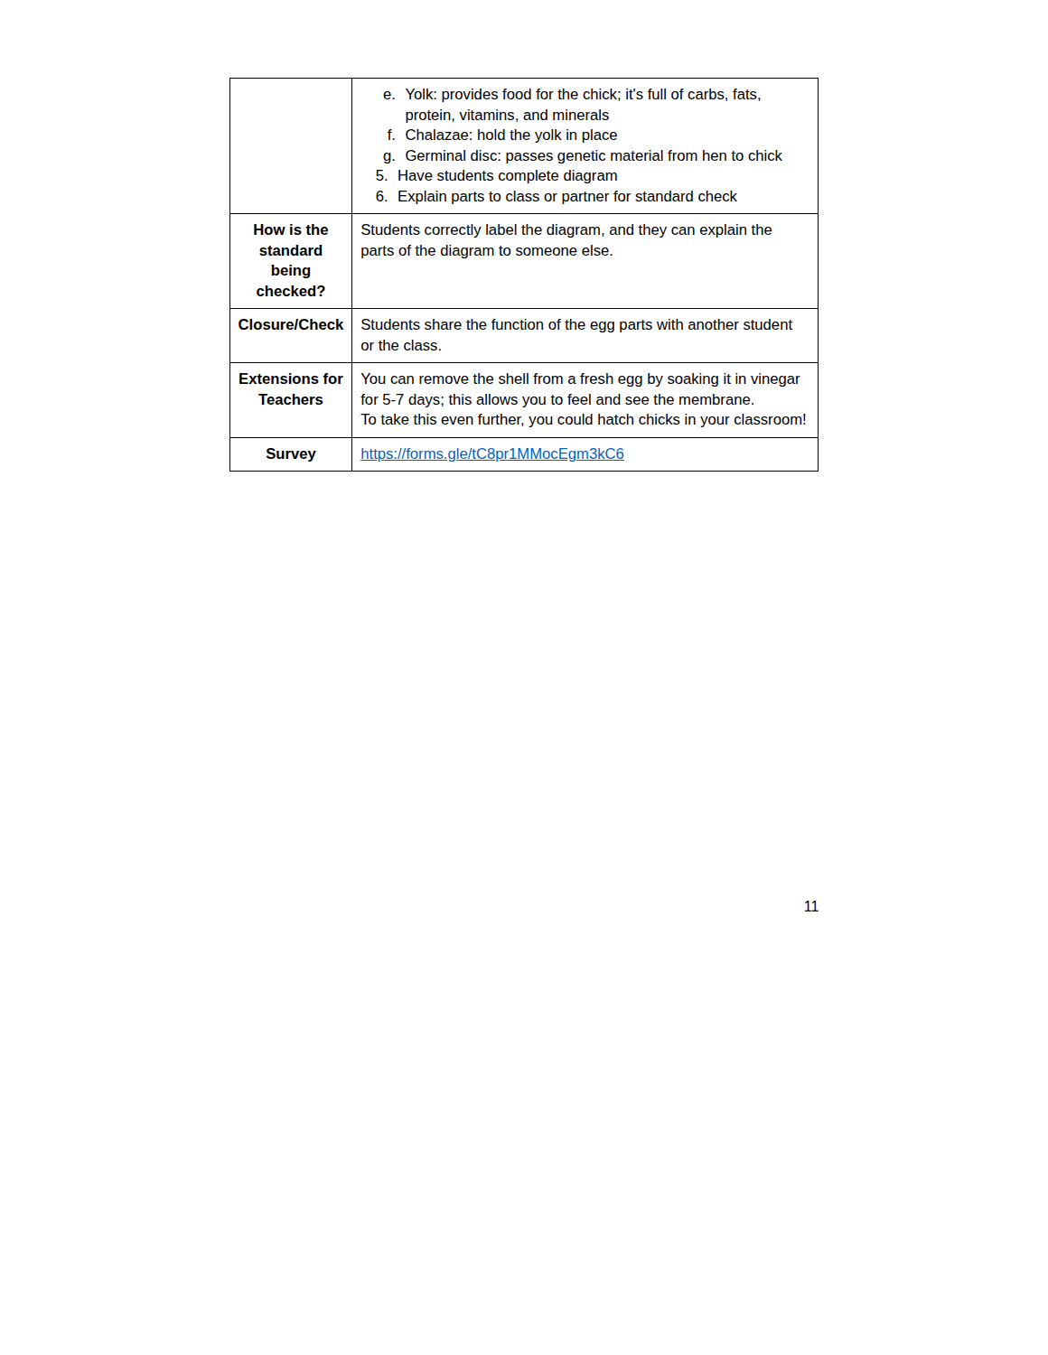| | Yolk: provides food for the chick; it's full of carbs, fats, protein, vitamins, and minerals Chalazae: hold the yolk in place Germinal disc: passes genetic material from hen to chick Have students complete diagram Explain parts to class or partner for standard check |
| How is the standard being checked? | Students correctly label the diagram, and they can explain the parts of the diagram to someone else. |
| Closure/Check | Students share the function of the egg parts with another student or the class. |
| Extensions for Teachers | You can remove the shell from a fresh egg by soaking it in vinegar for 5-7 days; this allows you to feel and see the membrane. To take this even further, you could hatch chicks in your classroom! |
| Survey | https://forms.gle/tC8pr1MMocEgm3kC6 |
11